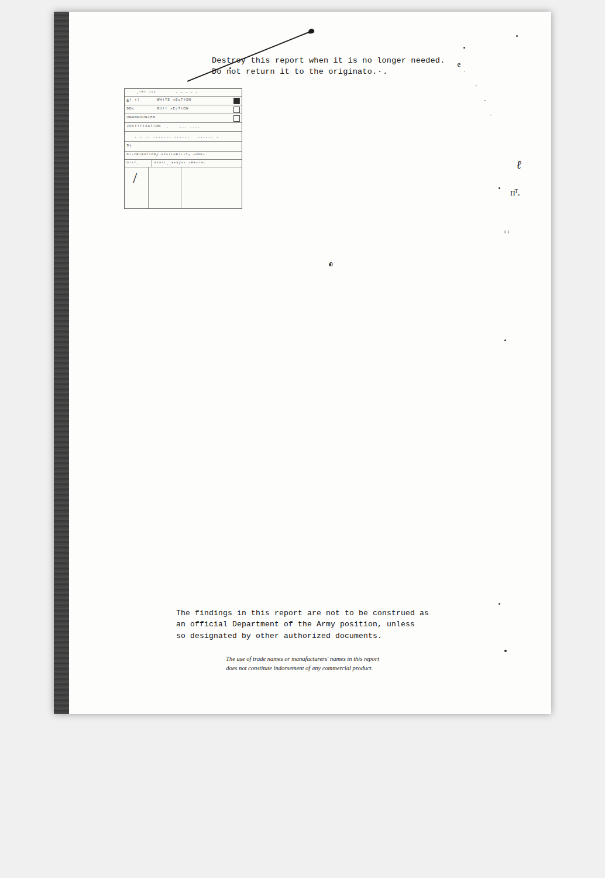Destroy this report when it is no longer needed.
Do not return it to the originato.·.
.ᴵᴿᵀ ᶦᶜᶜ - - - - -
5ᶠ ᵗᴵ
ᵂᴴᴵᵀᴱ ˢᴱᶜᵀᴵᴼᴺ
ᴰᴰᶜ
ᴮᵁᶠᶠ ˢᴱᶜᵀᴵᴼᴺ
ᵁᴺᴬᴺᴺᴼᵁᴺᶜᴱᴰ
ᴶᵁˢᵀᴵᶠᴵᶜᴬᵀᴵᴼᴺ
. ... ....
. . .. ....... ...... ...... .
ᴮᵞ
ᴰᴵˢᵀᴿᴵᴮᵁᵀᴵᴼᴺ/ ᴬⱽᴬᴵᴸᴬᴮᴵᴸᴵᵀᵞ ᶜᴼᴰᴱˢ
ᴰᴵˢᵀ.
ᴬⱽᴬᴵᴸ. ᵃⁿᵈ/ᵒʳ ˢᴾᴱᶜᴵᴬᴸ
/
o
ℓ ᴨᵀᵥ ᵎ ᵎ ᵉ · · · ·
The findings in this report are not to be construed as
an official Department of the Army position, unless
so designated by other authorized documents.
The use of trade names or manufacturers' names in this report
does not constitute indorsement of any commercial product.